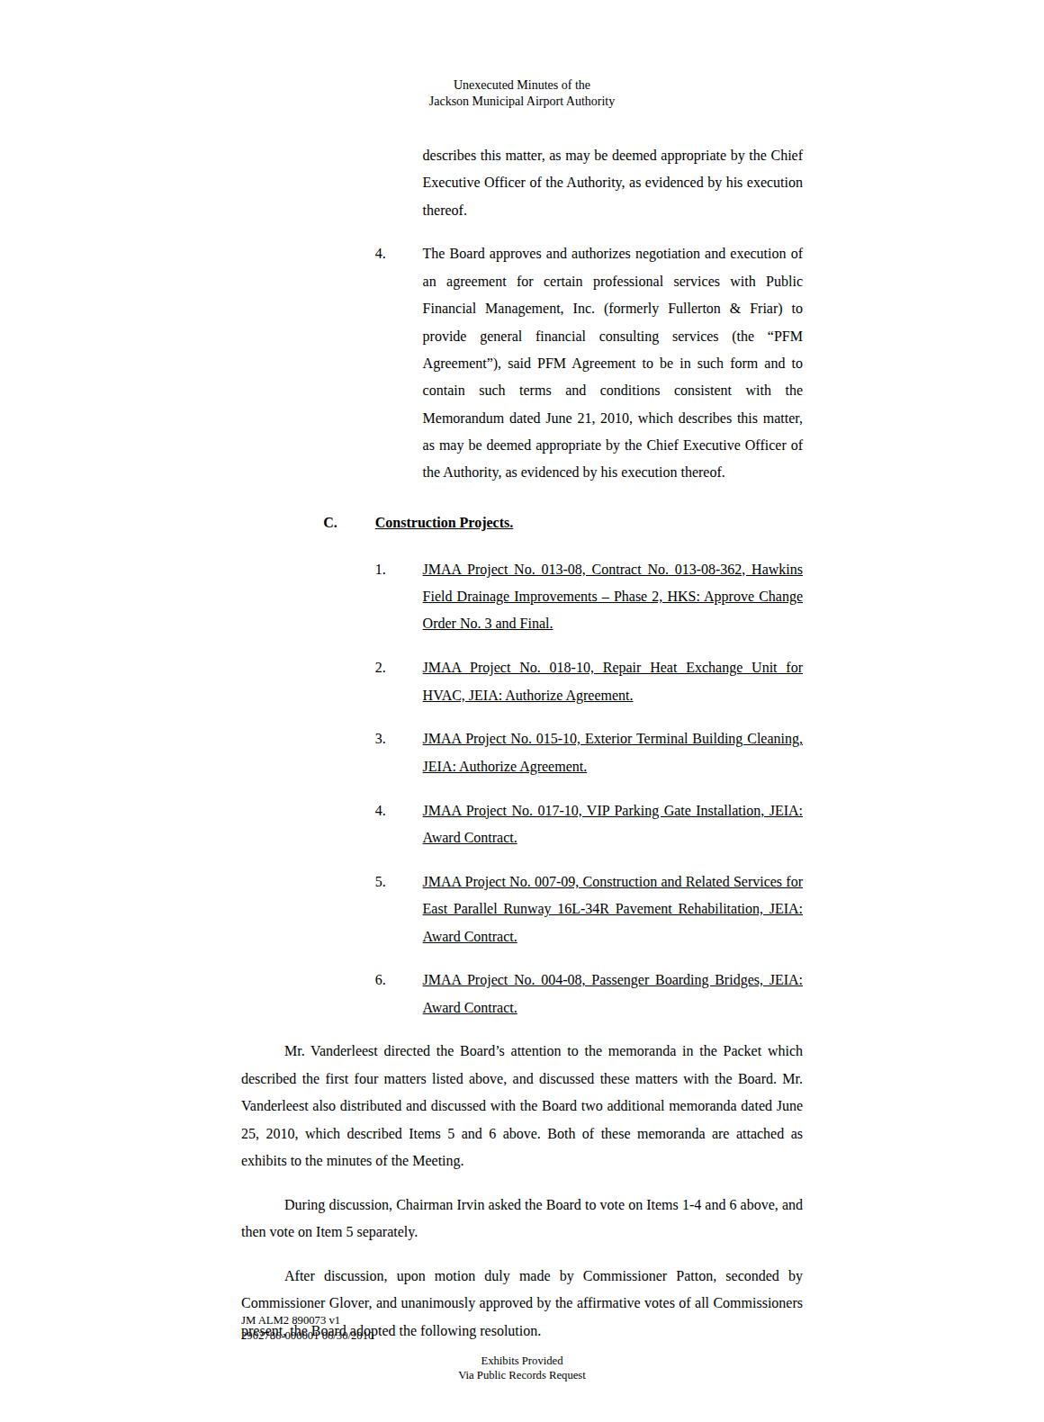Unexecuted Minutes of the
Jackson Municipal Airport Authority
describes this matter, as may be deemed appropriate by the Chief Executive Officer of the Authority, as evidenced by his execution thereof.
4.
The Board approves and authorizes negotiation and execution of an agreement for certain professional services with Public Financial Management, Inc. (formerly Fullerton & Friar) to provide general financial consulting services (the “PFM Agreement”), said PFM Agreement to be in such form and to contain such terms and conditions consistent with the Memorandum dated June 21, 2010, which describes this matter, as may be deemed appropriate by the Chief Executive Officer of the Authority, as evidenced by his execution thereof.
C.
Construction Projects.
1.
JMAA Project No. 013-08, Contract No. 013-08-362, Hawkins Field Drainage Improvements – Phase 2, HKS: Approve Change Order No. 3 and Final.
2.
JMAA Project No. 018-10, Repair Heat Exchange Unit for HVAC, JEIA: Authorize Agreement.
3.
JMAA Project No. 015-10, Exterior Terminal Building Cleaning, JEIA: Authorize Agreement.
4.
JMAA Project No. 017-10, VIP Parking Gate Installation, JEIA: Award Contract.
5.
JMAA Project No. 007-09, Construction and Related Services for East Parallel Runway 16L-34R Pavement Rehabilitation, JEIA: Award Contract.
6.
JMAA Project No. 004-08, Passenger Boarding Bridges, JEIA: Award Contract.
Mr. Vanderleest directed the Board’s attention to the memoranda in the Packet which described the first four matters listed above, and discussed these matters with the Board. Mr. Vanderleest also distributed and discussed with the Board two additional memoranda dated June 25, 2010, which described Items 5 and 6 above. Both of these memoranda are attached as exhibits to the minutes of the Meeting.
During discussion, Chairman Irvin asked the Board to vote on Items 1-4 and 6 above, and then vote on Item 5 separately.
After discussion, upon motion duly made by Commissioner Patton, seconded by Commissioner Glover, and unanimously approved by the affirmative votes of all Commissioners present, the Board adopted the following resolution.
JM ALM2 890073 v1
2902786-000001 06/30/2010
Exhibits Provided
Via Public Records Request